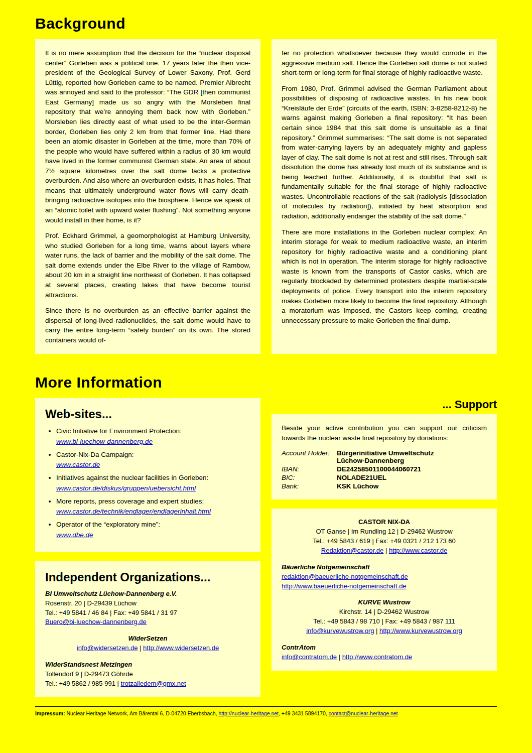Background
It is no mere assumption that the decision for the “nuclear disposal center” Gorleben was a political one. 17 years later the then vice-president of the Geological Survey of Lower Saxony, Prof. Gerd Lüttig, reported how Gorleben came to be named. Premier Albrecht was annoyed and said to the professor: “The GDR [then communist East Germany] made us so angry with the Morsleben final repository that we’re annoying them back now with Gorleben.” Morsleben lies directly east of what used to be the inter-German border, Gorleben lies only 2 km from that former line. Had there been an atomic disaster in Gorleben at the time, more than 70% of the people who would have suffered within a radius of 30 km would have lived in the former communist German state. An area of about 7½ square kilometres over the salt dome lacks a protective overburden. And also where an overburden exists, it has holes. That means that ultimately underground water flows will carry death-bringing radioactive isotopes into the biosphere. Hence we speak of an “atomic toilet with upward water flushing”. Not something anyone would install in their home, is it?
Prof. Eckhard Grimmel, a geomorphologist at Hamburg University, who studied Gorleben for a long time, warns about layers where water runs, the lack of barrier and the mobility of the salt dome. The salt dome extends under the Elbe River to the village of Rambow, about 20 km in a straight line northeast of Gorleben. It has collapsed at several places, creating lakes that have become tourist attractions.
Since there is no overburden as an effective barrier against the dispersal of long-lived radionuclides, the salt dome would have to carry the entire long-term “safety burden” on its own. The stored containers would of-
fer no protection whatsoever because they would corrode in the aggressive medium salt. Hence the Gorleben salt dome is not suited short-term or long-term for final storage of highly radioactive waste.
From 1980, Prof. Grimmel advised the German Parliament about possibilities of disposing of radioactive wastes. In his new book “Kreisläufe der Erde” (circuits of the earth, ISBN: 3-8258-8212-8) he warns against making Gorleben a final repository: “It has been certain since 1984 that this salt dome is unsuitable as a final repository.” Grimmel summarises: “The salt dome is not separated from water-carrying layers by an adequately mighty and gapless layer of clay. The salt dome is not at rest and still rises. Through salt dissolution the dome has already lost much of its substance and is being leached further. Additionally, it is doubtful that salt is fundamentally suitable for the final storage of highly radioactive wastes. Uncontrollable reactions of the salt (radiolysis [dissociation of molecules by radiation]), initiated by heat absorption and radiation, additionally endanger the stability of the salt dome.”
There are more installations in the Gorleben nuclear complex: An interim storage for weak to medium radioactive waste, an interim repository for highly radioactive waste and a conditioning plant which is not in operation. The interim storage for highly radioactive waste is known from the transports of Castor casks, which are regularly blockaded by determined protesters despite martial-scale deployments of police. Every transport into the interim repository makes Gorleben more likely to become the final repository. Although a moratorium was imposed, the Castors keep coming, creating unnecessary pressure to make Gorleben the final dump.
More Information
Web-sites...
Civic Initiative for Environment Protection:
www.bi-luechow-dannenberg.de
Castor-Nix-Da Campaign:
www.castor.de
Initiatives against the nuclear facilities in Gorleben:
www.castor.de/diskus/gruppen/uebersicht.html
More reports, press coverage and expert studies:
www.castor.de/technik/endlager/endlagerinhalt.html
Operator of the “exploratory mine”:
www.dbe.de
Independent Organizations...
BI Umweltschutz Lüchow-Dannenberg e.V.
Rosenstr. 20 | D-29439 Lüchow
Tel.: +49 5841 / 46 84 | Fax: +49 5841 / 31 97
Buero@bi-luechow-dannenberg.de
WiderSetzen
info@widersetzen.de | http://www.widersetzen.de
WiderStandsnest Metzingen
Tollendorf 9 | D-29473 Göhrde
Tel.: +49 5862 / 985 991 | trotzalledem@gmx.net
... Support
Beside your active contribution you can support our criticism towards the nuclear waste final repository by donations:
| Account Holder: | Bürgerinitiative Umweltschutz Lüchow-Dannenberg |
| IBAN: | DE24258501100044060721 |
| BIC: | NOLADE21UEL |
| Bank: | KSK Lüchow |
CASTOR NIX-DA
OT Ganse | Im Rundling 12 | D-29462 Wustrow
Tel.: +49 5843 / 619 | Fax: +49 0321 / 212 173 60
Redaktion@castor.de | http://www.castor.de
Bäuerliche Notgemeinschaft
redaktion@baeuerliche-notgemeinschaft.de
http://www.baeuerliche-notgemeinschaft.de
KURVE Wustrow
Kirchstr. 14 | D-29462 Wustrow
Tel.: +49 5843 / 98 710 | Fax: +49 5843 / 987 111
info@kurvewustrow.org | http://www.kurvewustrow.org
ContrAtom
info@contratom.de | http://www.contratom.de
Impressum: Nuclear Heritage Network, Am Bärental 6, D-04720 Eberbsbach, http://nuclear-heritage.net, +49 3431 5894170, contact@nuclear-heritage.net